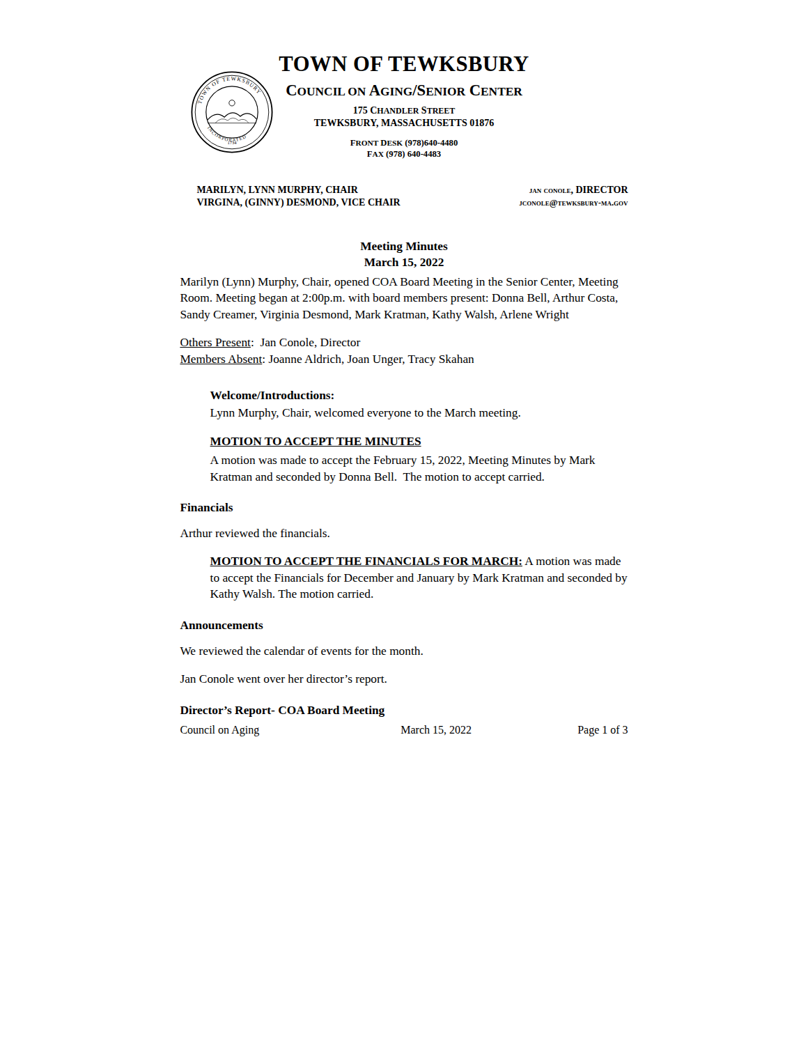TOWN OF TEWKSBURY INCORPORATED 1734
TOWN OF TEWKSBURY
COUNCIL ON AGING/SENIOR CENTER
175 CHANDLER STREET
TEWKSBURY, MASSACHUSETTS 01876
FRONT DESK (978)640-4480
FAX (978) 640-4483
| MARILYN, LYNN MURPHY, CHAIR VIRGINA, (GINNY) DESMOND, VICE CHAIR | jan conole , DIRECTOR jconole@tewksbury-ma.gov |
Meeting Minutes March 15, 2022
Marilyn (Lynn) Murphy, Chair, opened COA Board Meeting in the Senior Center, Meeting Room. Meeting began at 2:00p.m. with board members present: Donna Bell, Arthur Costa, Sandy Creamer, Virginia Desmond, Mark Kratman, Kathy Walsh, Arlene Wright
Others Present: Jan Conole, Director
Members Absent: Joanne Aldrich, Joan Unger, Tracy Skahan
Welcome/Introductions:
Lynn Murphy, Chair, welcomed everyone to the March meeting.
MOTION TO ACCEPT THE MINUTES
A motion was made to accept the February 15, 2022, Meeting Minutes by Mark Kratman and seconded by Donna Bell. The motion to accept carried.
Financials
Arthur reviewed the financials.
MOTION TO ACCEPT THE FINANCIALS FOR MARCH: A motion was made to accept the Financials for December and January by Mark Kratman and seconded by Kathy Walsh. The motion carried.
Announcements
We reviewed the calendar of events for the month.
Jan Conole went over her director’s report.
Director’s Report- COA Board Meeting
| Council on Aging | March 15, 2022 | Page 1 of 3 |